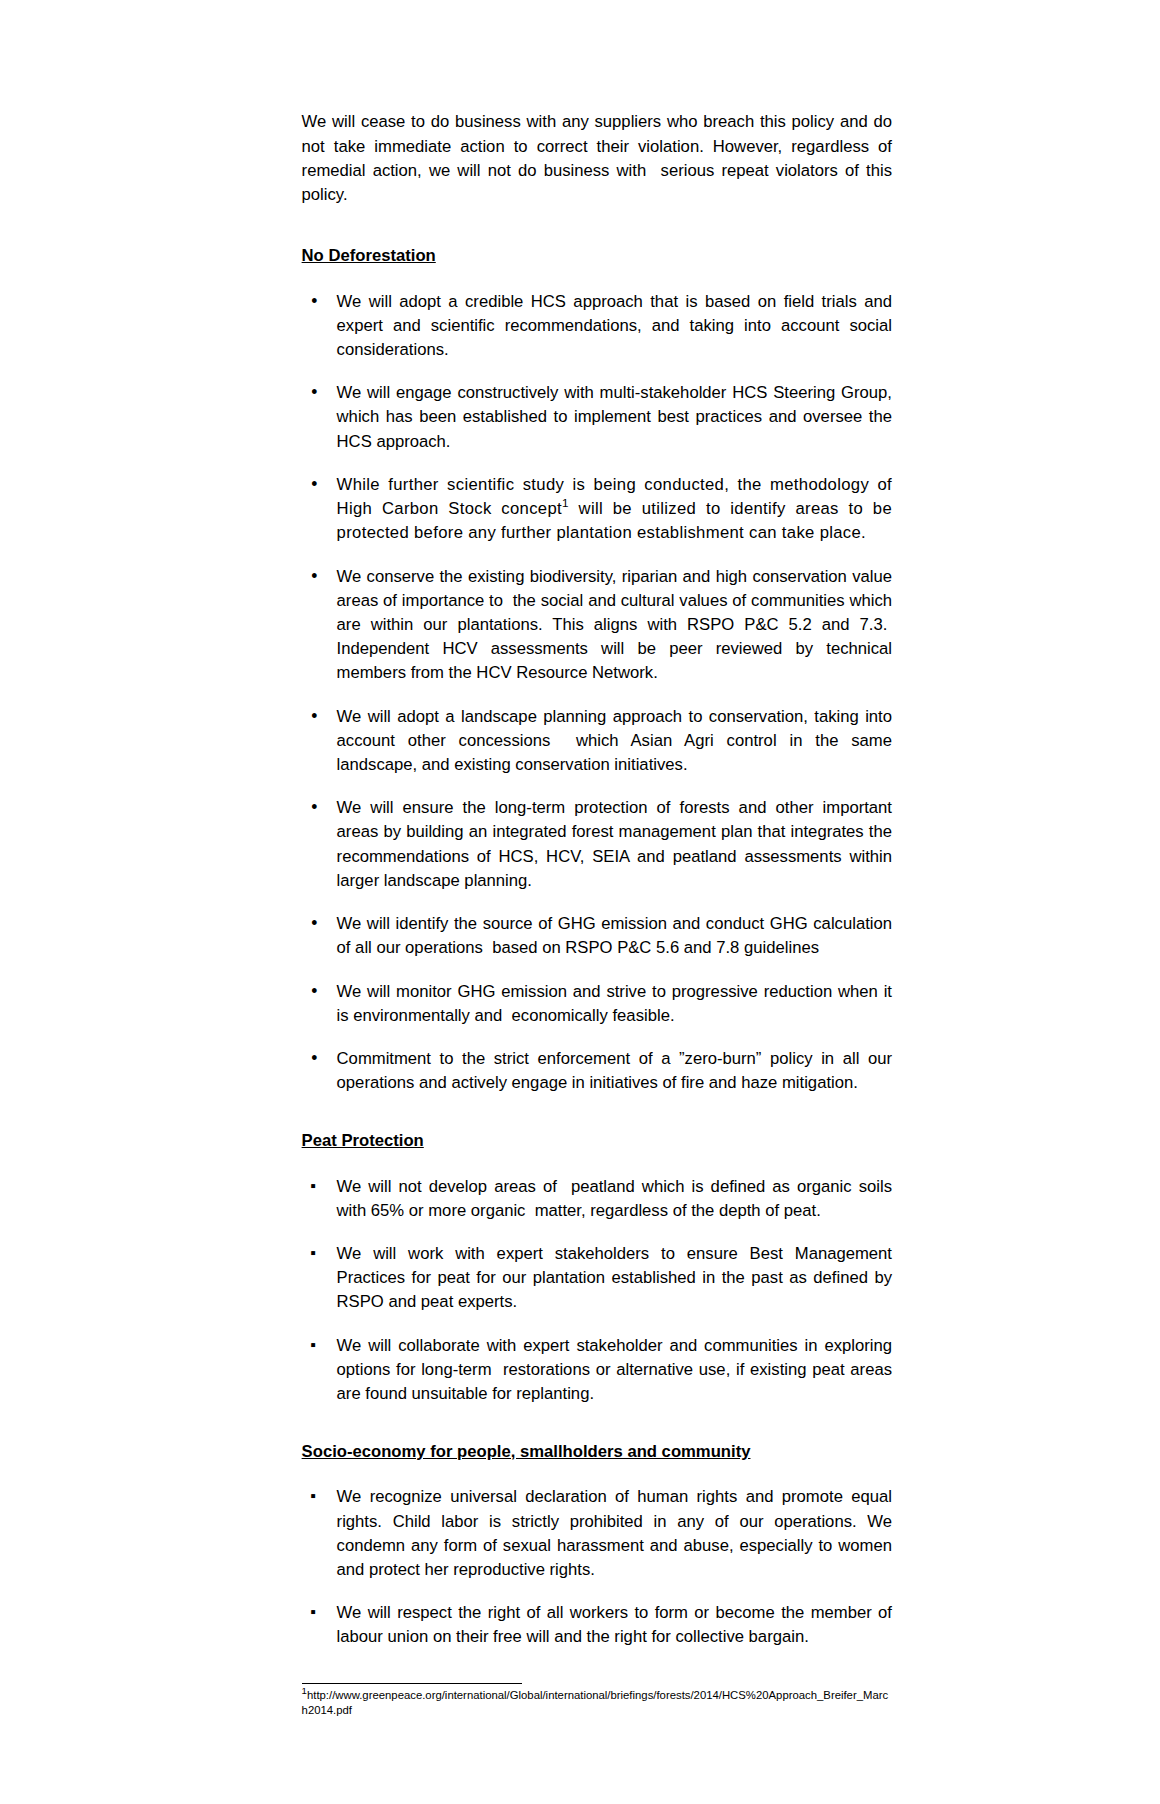We will cease to do business with any suppliers who breach this policy and do not take immediate action to correct their violation. However, regardless of remedial action, we will not do business with serious repeat violators of this policy.
No Deforestation
We will adopt a credible HCS approach that is based on field trials and expert and scientific recommendations, and taking into account social considerations.
We will engage constructively with multi-stakeholder HCS Steering Group, which has been established to implement best practices and oversee the HCS approach.
While further scientific study is being conducted, the methodology of High Carbon Stock concept1 will be utilized to identify areas to be protected before any further plantation establishment can take place.
We conserve the existing biodiversity, riparian and high conservation value areas of importance to the social and cultural values of communities which are within our plantations. This aligns with RSPO P&C 5.2 and 7.3. Independent HCV assessments will be peer reviewed by technical members from the HCV Resource Network.
We will adopt a landscape planning approach to conservation, taking into account other concessions which Asian Agri control in the same landscape, and existing conservation initiatives.
We will ensure the long-term protection of forests and other important areas by building an integrated forest management plan that integrates the recommendations of HCS, HCV, SEIA and peatland assessments within larger landscape planning.
We will identify the source of GHG emission and conduct GHG calculation of all our operations based on RSPO P&C 5.6 and 7.8 guidelines
We will monitor GHG emission and strive to progressive reduction when it is environmentally and economically feasible.
Commitment to the strict enforcement of a ”zero-burn” policy in all our operations and actively engage in initiatives of fire and haze mitigation.
Peat Protection
We will not develop areas of peatland which is defined as organic soils with 65% or more organic matter, regardless of the depth of peat.
We will work with expert stakeholders to ensure Best Management Practices for peat for our plantation established in the past as defined by RSPO and peat experts.
We will collaborate with expert stakeholder and communities in exploring options for long-term restorations or alternative use, if existing peat areas are found unsuitable for replanting.
Socio-economy for people, smallholders and community
We recognize universal declaration of human rights and promote equal rights. Child labor is strictly prohibited in any of our operations. We condemn any form of sexual harassment and abuse, especially to women and protect her reproductive rights.
We will respect the right of all workers to form or become the member of labour union on their free will and the right for collective bargain.
1http://www.greenpeace.org/international/Global/international/briefings/forests/2014/HCS%20Approach_Breifer_March2014.pdf